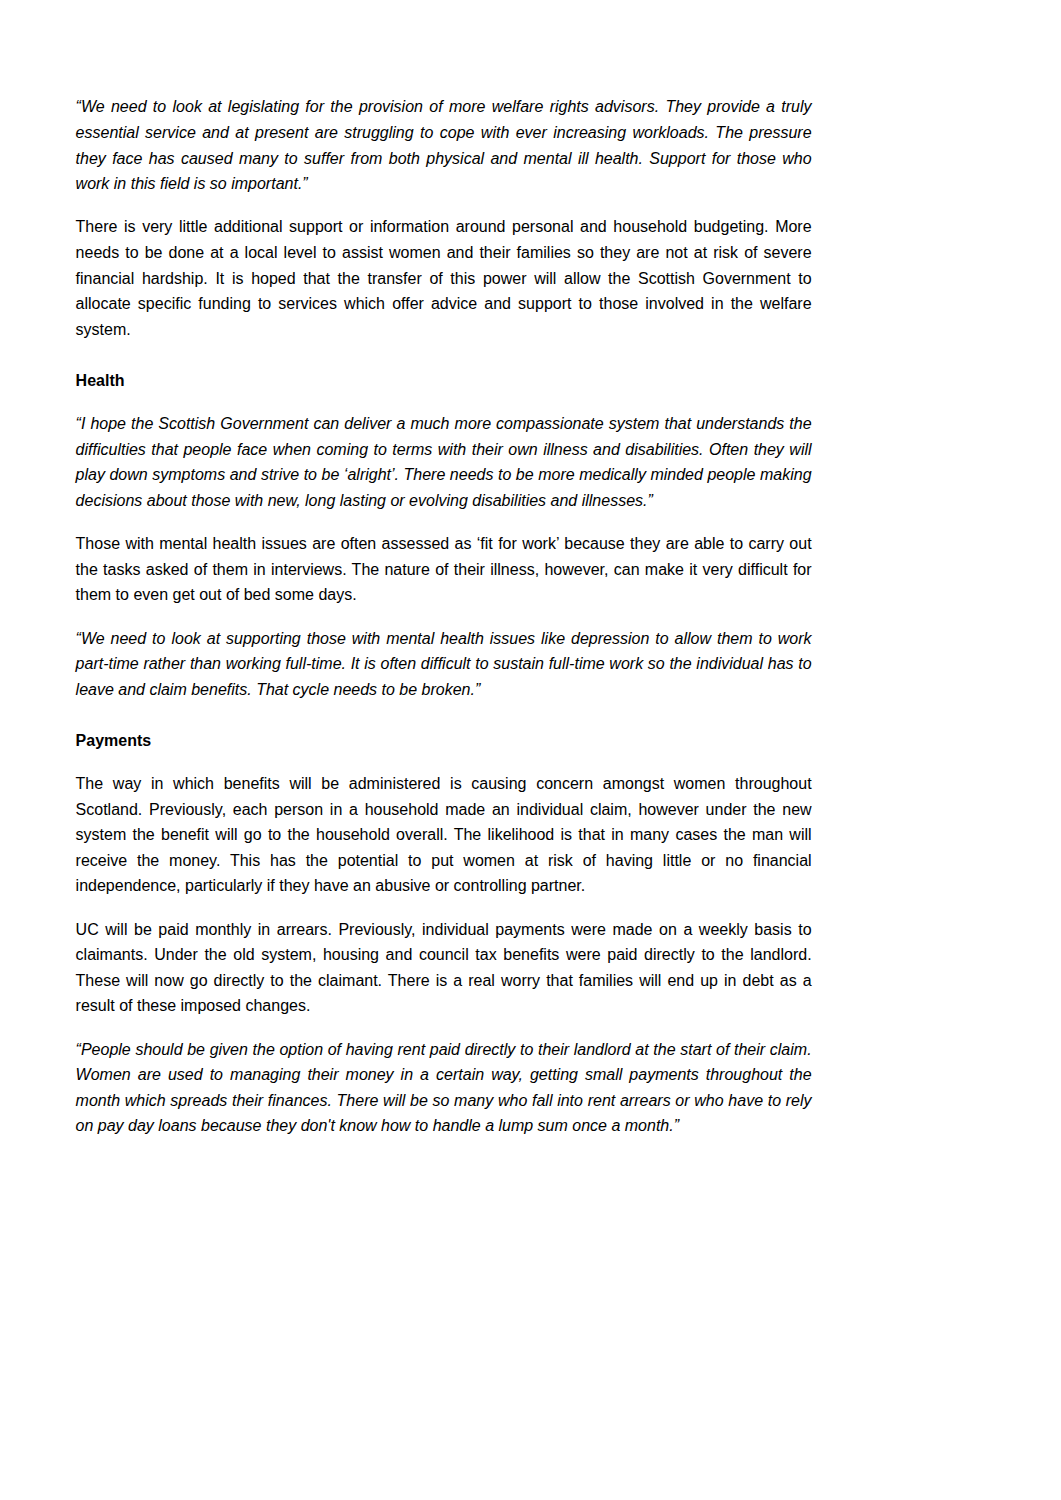“We need to look at legislating for the provision of more welfare rights advisors. They provide a truly essential service and at present are struggling to cope with ever increasing workloads. The pressure they face has caused many to suffer from both physical and mental ill health. Support for those who work in this field is so important.”
There is very little additional support or information around personal and household budgeting. More needs to be done at a local level to assist women and their families so they are not at risk of severe financial hardship. It is hoped that the transfer of this power will allow the Scottish Government to allocate specific funding to services which offer advice and support to those involved in the welfare system.
Health
“I hope the Scottish Government can deliver a much more compassionate system that understands the difficulties that people face when coming to terms with their own illness and disabilities. Often they will play down symptoms and strive to be ‘alright’. There needs to be more medically minded people making decisions about those with new, long lasting or evolving disabilities and illnesses.”
Those with mental health issues are often assessed as ‘fit for work’ because they are able to carry out the tasks asked of them in interviews. The nature of their illness, however, can make it very difficult for them to even get out of bed some days.
“We need to look at supporting those with mental health issues like depression to allow them to work part-time rather than working full-time. It is often difficult to sustain full-time work so the individual has to leave and claim benefits. That cycle needs to be broken.”
Payments
The way in which benefits will be administered is causing concern amongst women throughout Scotland. Previously, each person in a household made an individual claim, however under the new system the benefit will go to the household overall. The likelihood is that in many cases the man will receive the money. This has the potential to put women at risk of having little or no financial independence, particularly if they have an abusive or controlling partner.
UC will be paid monthly in arrears. Previously, individual payments were made on a weekly basis to claimants. Under the old system, housing and council tax benefits were paid directly to the landlord. These will now go directly to the claimant. There is a real worry that families will end up in debt as a result of these imposed changes.
“People should be given the option of having rent paid directly to their landlord at the start of their claim. Women are used to managing their money in a certain way, getting small payments throughout the month which spreads their finances. There will be so many who fall into rent arrears or who have to rely on pay day loans because they don't know how to handle a lump sum once a month.”